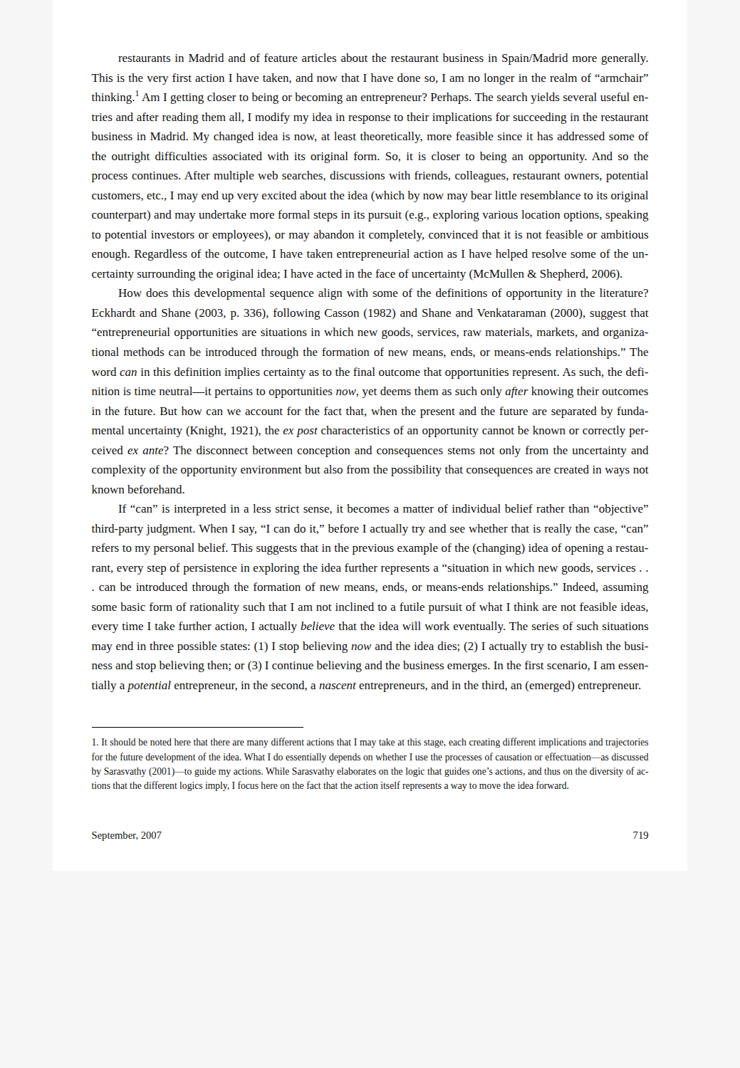restaurants in Madrid and of feature articles about the restaurant business in Spain/Madrid more generally. This is the very first action I have taken, and now that I have done so, I am no longer in the realm of “armchair” thinking.1 Am I getting closer to being or becoming an entrepreneur? Perhaps. The search yields several useful entries and after reading them all, I modify my idea in response to their implications for succeeding in the restaurant business in Madrid. My changed idea is now, at least theoretically, more feasible since it has addressed some of the outright difficulties associated with its original form. So, it is closer to being an opportunity. And so the process continues. After multiple web searches, discussions with friends, colleagues, restaurant owners, potential customers, etc., I may end up very excited about the idea (which by now may bear little resemblance to its original counterpart) and may undertake more formal steps in its pursuit (e.g., exploring various location options, speaking to potential investors or employees), or may abandon it completely, convinced that it is not feasible or ambitious enough. Regardless of the outcome, I have taken entrepreneurial action as I have helped resolve some of the uncertainty surrounding the original idea; I have acted in the face of uncertainty (McMullen & Shepherd, 2006).
How does this developmental sequence align with some of the definitions of opportunity in the literature? Eckhardt and Shane (2003, p. 336), following Casson (1982) and Shane and Venkataraman (2000), suggest that “entrepreneurial opportunities are situations in which new goods, services, raw materials, markets, and organizational methods can be introduced through the formation of new means, ends, or means-ends relationships.” The word can in this definition implies certainty as to the final outcome that opportunities represent. As such, the definition is time neutral—it pertains to opportunities now, yet deems them as such only after knowing their outcomes in the future. But how can we account for the fact that, when the present and the future are separated by fundamental uncertainty (Knight, 1921), the ex post characteristics of an opportunity cannot be known or correctly perceived ex ante? The disconnect between conception and consequences stems not only from the uncertainty and complexity of the opportunity environment but also from the possibility that consequences are created in ways not known beforehand.
If “can” is interpreted in a less strict sense, it becomes a matter of individual belief rather than “objective” third-party judgment. When I say, “I can do it,” before I actually try and see whether that is really the case, “can” refers to my personal belief. This suggests that in the previous example of the (changing) idea of opening a restaurant, every step of persistence in exploring the idea further represents a “situation in which new goods, services . . . can be introduced through the formation of new means, ends, or means-ends relationships.” Indeed, assuming some basic form of rationality such that I am not inclined to a futile pursuit of what I think are not feasible ideas, every time I take further action, I actually believe that the idea will work eventually. The series of such situations may end in three possible states: (1) I stop believing now and the idea dies; (2) I actually try to establish the business and stop believing then; or (3) I continue believing and the business emerges. In the first scenario, I am essentially a potential entrepreneur, in the second, a nascent entrepreneurs, and in the third, an (emerged) entrepreneur.
1. It should be noted here that there are many different actions that I may take at this stage, each creating different implications and trajectories for the future development of the idea. What I do essentially depends on whether I use the processes of causation or effectuation—as discussed by Sarasvathy (2001)—to guide my actions. While Sarasvathy elaborates on the logic that guides one’s actions, and thus on the diversity of actions that the different logics imply, I focus here on the fact that the action itself represents a way to move the idea forward.
September, 2007 719